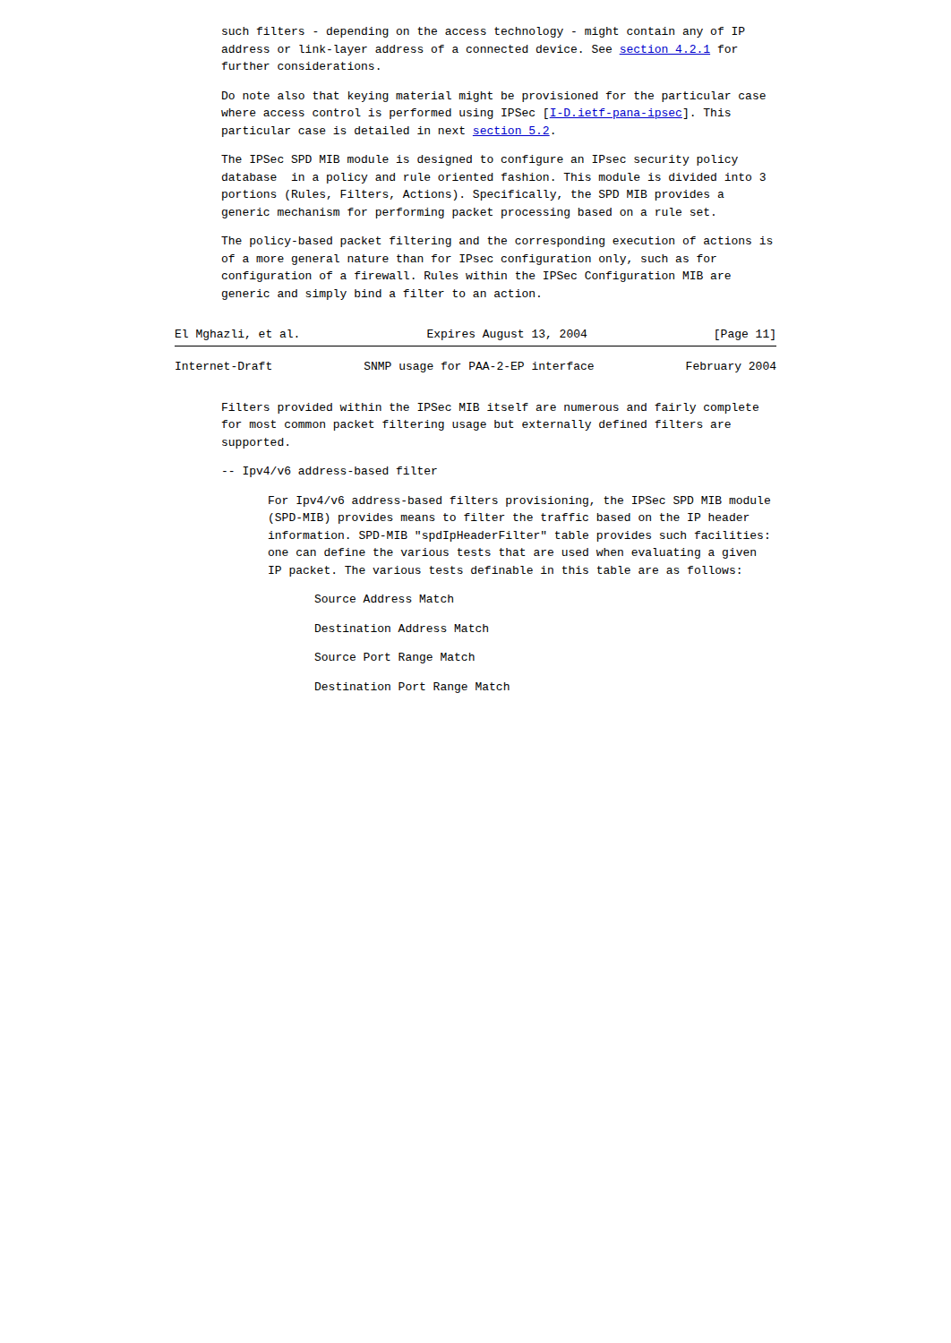such filters - depending on the access technology - might contain any of IP address or link-layer address of a connected device. See section 4.2.1 for further considerations.
Do note also that keying material might be provisioned for the particular case where access control is performed using IPSec [I-D.ietf-pana-ipsec]. This particular case is detailed in next section 5.2.
The IPSec SPD MIB module is designed to configure an IPsec security policy database in a policy and rule oriented fashion. This module is divided into 3 portions (Rules, Filters, Actions). Specifically, the SPD MIB provides a generic mechanism for performing packet processing based on a rule set.
The policy-based packet filtering and the corresponding execution of actions is of a more general nature than for IPsec configuration only, such as for configuration of a firewall. Rules within the IPSec Configuration MIB are generic and simply bind a filter to an action.
El Mghazli, et al. Expires August 13, 2004 [Page 11]
Internet-Draft SNMP usage for PAA-2-EP interface February 2004
Filters provided within the IPSec MIB itself are numerous and fairly complete for most common packet filtering usage but externally defined filters are supported.
-- Ipv4/v6 address-based filter
For Ipv4/v6 address-based filters provisioning, the IPSec SPD MIB module (SPD-MIB) provides means to filter the traffic based on the IP header information. SPD-MIB "spdIpHeaderFilter" table provides such facilities: one can define the various tests that are used when evaluating a given IP packet. The various tests definable in this table are as follows:
Source Address Match
Destination Address Match
Source Port Range Match
Destination Port Range Match